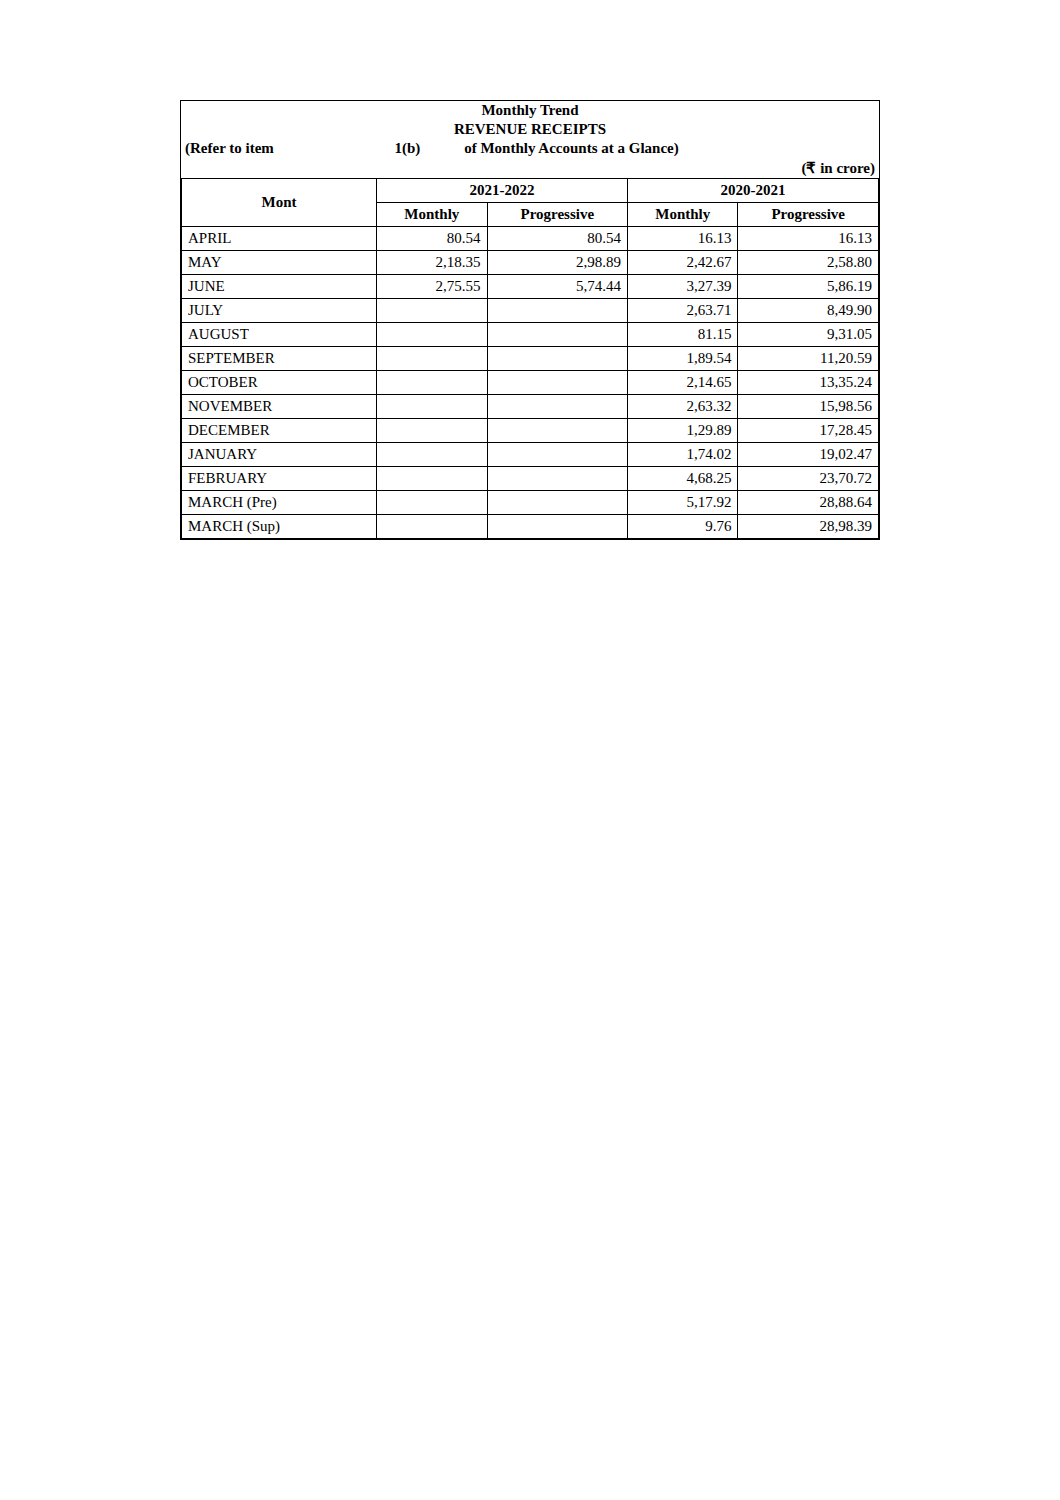| Monthly Trend |
| REVENUE RECEIPTS |
| (Refer to item | 1(b) | of Monthly Accounts at a Glance) |
| (₹ in crore) |
| Mont | 2021-2022 | 2020-2021 |
| Monthly | Progressive | Monthly | Progressive |
| APRIL | 80.54 | 80.54 | 16.13 | 16.13 |
| MAY | 2,18.35 | 2,98.89 | 2,42.67 | 2,58.80 |
| JUNE | 2,75.55 | 5,74.44 | 3,27.39 | 5,86.19 |
| JULY | | | 2,63.71 | 8,49.90 |
| AUGUST | | | 81.15 | 9,31.05 |
| SEPTEMBER | | | 1,89.54 | 11,20.59 |
| OCTOBER | | | 2,14.65 | 13,35.24 |
| NOVEMBER | | | 2,63.32 | 15,98.56 |
| DECEMBER | | | 1,29.89 | 17,28.45 |
| JANUARY | | | 1,74.02 | 19,02.47 |
| FEBRUARY | | | 4,68.25 | 23,70.72 |
| MARCH (Pre) | | | 5,17.92 | 28,88.64 |
| MARCH (Sup) | | | 9.76 | 28,98.39 |